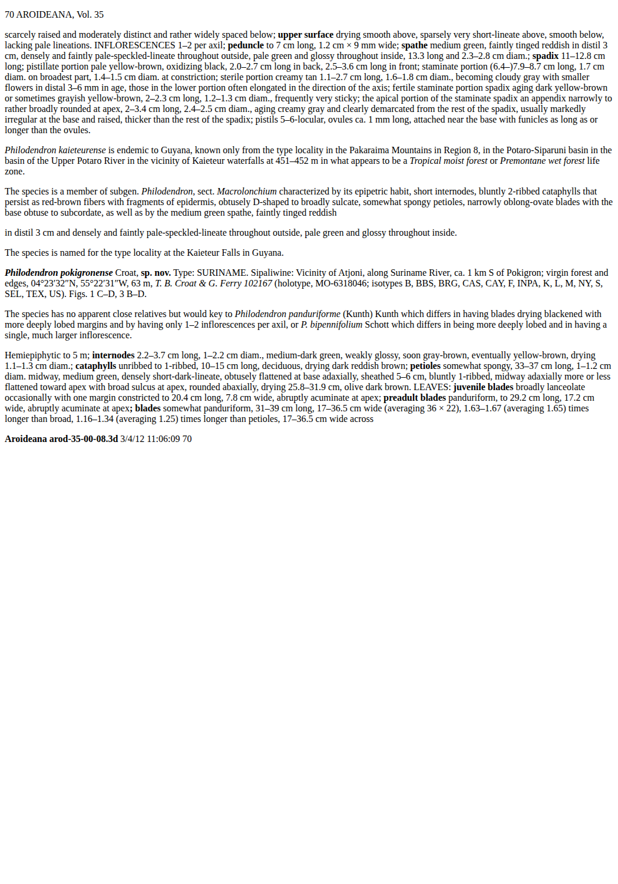70 AROIDEANA, Vol. 35
scarcely raised and moderately distinct and rather widely spaced below; upper surface drying smooth above, sparsely very short-lineate above, smooth below, lacking pale lineations. INFLORESCENCES 1–2 per axil; peduncle to 7 cm long, 1.2 cm × 9 mm wide; spathe medium green, faintly tinged reddish in distil 3 cm, densely and faintly pale-speckled-lineate throughout outside, pale green and glossy throughout inside, 13.3 long and 2.3–2.8 cm diam.; spadix 11–12.8 cm long; pistillate portion pale yellow-brown, oxidizing black, 2.0–2.7 cm long in back, 2.5–3.6 cm long in front; staminate portion (6.4–)7.9–8.7 cm long, 1.7 cm diam. on broadest part, 1.4–1.5 cm diam. at constriction; sterile portion creamy tan 1.1–2.7 cm long, 1.6–1.8 cm diam., becoming cloudy gray with smaller flowers in distal 3–6 mm in age, those in the lower portion often elongated in the direction of the axis; fertile staminate portion spadix aging dark yellow-brown or sometimes grayish yellow-brown, 2–2.3 cm long, 1.2–1.3 cm diam., frequently very sticky; the apical portion of the staminate spadix an appendix narrowly to rather broadly rounded at apex, 2–3.4 cm long, 2.4–2.5 cm diam., aging creamy gray and clearly demarcated from the rest of the spadix, usually markedly irregular at the base and raised, thicker than the rest of the spadix; pistils 5–6-locular, ovules ca. 1 mm long, attached near the base with funicles as long as or longer than the ovules.
Philodendron kaieteurense is endemic to Guyana, known only from the type locality in the Pakaraima Mountains in Region 8, in the Potaro-Siparuni basin in the basin of the Upper Potaro River in the vicinity of Kaieteur waterfalls at 451–452 m in what appears to be a Tropical moist forest or Premontane wet forest life zone.
The species is a member of subgen. Philodendron, sect. Macrolonchium characterized by its epipetric habit, short internodes, bluntly 2-ribbed cataphylls that persist as red-brown fibers with fragments of epidermis, obtusely D-shaped to broadly sulcate, somewhat spongy petioles, narrowly oblong-ovate blades with the base obtuse to subcordate, as well as by the medium green spathe, faintly tinged reddish
in distil 3 cm and densely and faintly pale-speckled-lineate throughout outside, pale green and glossy throughout inside.
The species is named for the type locality at the Kaieteur Falls in Guyana.
Philodendron pokigronense Croat, sp. nov. Type: SURINAME. Sipaliwine: Vicinity of Atjoni, along Suriname River, ca. 1 km S of Pokigron; virgin forest and edges, 04°23′32″N, 55°22′31″W, 63 m, T. B. Croat & G. Ferry 102167 (holotype, MO-6318046; isotypes B, BBS, BRG, CAS, CAY, F, INPA, K, L, M, NY, S, SEL, TEX, US). Figs. 1 C–D, 3 B–D.
The species has no apparent close relatives but would key to Philodendron panduriforme (Kunth) Kunth which differs in having blades drying blackened with more deeply lobed margins and by having only 1–2 inflorescences per axil, or P. bipennifolium Schott which differs in being more deeply lobed and in having a single, much larger inflorescence.
Hemiepiphytic to 5 m; internodes 2.2–3.7 cm long, 1–2.2 cm diam., medium-dark green, weakly glossy, soon gray-brown, eventually yellow-brown, drying 1.1–1.3 cm diam.; cataphylls unribbed to 1-ribbed, 10–15 cm long, deciduous, drying dark reddish brown; petioles somewhat spongy, 33–37 cm long, 1–1.2 cm diam. midway, medium green, densely short-dark-lineate, obtusely flattened at base adaxially, sheathed 5–6 cm, bluntly 1-ribbed, midway adaxially more or less flattened toward apex with broad sulcus at apex, rounded abaxially, drying 25.8–31.9 cm, olive dark brown. LEAVES: juvenile blades broadly lanceolate occasionally with one margin constricted to 20.4 cm long, 7.8 cm wide, abruptly acuminate at apex; preadult blades panduriform, to 29.2 cm long, 17.2 cm wide, abruptly acuminate at apex; blades somewhat panduriform, 31–39 cm long, 17–36.5 cm wide (averaging 36 × 22), 1.63–1.67 (averaging 1.65) times longer than broad, 1.16–1.34 (averaging 1.25) times longer than petioles, 17–36.5 cm wide across
Aroideana arod-35-00-08.3d 3/4/12 11:06:09 70